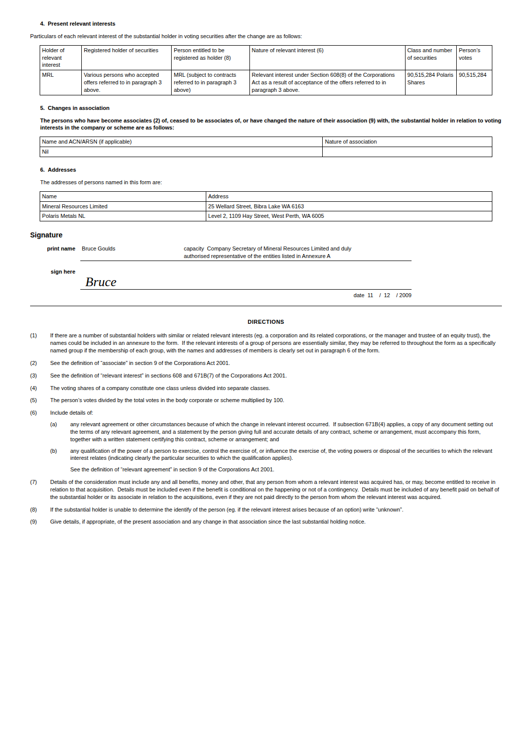4. Present relevant interests
Particulars of each relevant interest of the substantial holder in voting securities after the change are as follows:
| Holder of relevant interest | Registered holder of securities | Person entitled to be registered as holder (8) | Nature of relevant interest (6) | Class and number of securities | Person’s votes |
| --- | --- | --- | --- | --- | --- |
| MRL | Various persons who accepted offers referred to in paragraph 3 above. | MRL (subject to contracts referred to in paragraph 3 above) | Relevant interest under Section 608(8) of the Corporations Act as a result of acceptance of the offers referred to in paragraph 3 above. | 90,515,284 Polaris Shares | 90,515,284 |
5. Changes in association
The persons who have become associates (2) of, ceased to be associates of, or have changed the nature of their association (9) with, the substantial holder in relation to voting interests in the company or scheme are as follows:
| Name and ACN/ARSN (if applicable) | Nature of association |
| --- | --- |
| Nil | |
6. Addresses
The addresses of persons named in this form are:
| Name | Address |
| --- | --- |
| Mineral Resources Limited | 25 Wellard Street, Bibra Lake WA 6163 |
| Polaris Metals NL | Level 2, 1109 Hay Street, West Perth, WA 6005 |
Signature
print name Bruce Goulds capacity Company Secretary of Mineral Resources Limited and duly authorised representative of the entities listed in Annexure A
sign here
Bruce
date 11 / 12 / 2009
DIRECTIONS
If there are a number of substantial holders with similar or related relevant interests (eg. a corporation and its related corporations, or the manager and trustee of an equity trust), the names could be included in an annexure to the form. If the relevant interests of a group of persons are essentially similar, they may be referred to throughout the form as a specifically named group if the membership of each group, with the names and addresses of members is clearly set out in paragraph 6 of the form.
See the definition of “associate” in section 9 of the Corporations Act 2001.
See the definition of “relevant interest” in sections 608 and 671B(7) of the Corporations Act 2001.
The voting shares of a company constitute one class unless divided into separate classes.
The person’s votes divided by the total votes in the body corporate or scheme multiplied by 100.
Include details of:
any relevant agreement or other circumstances because of which the change in relevant interest occurred. If subsection 671B(4) applies, a copy of any document setting out the terms of any relevant agreement, and a statement by the person giving full and accurate details of any contract, scheme or arrangement, must accompany this form, together with a written statement certifying this contract, scheme or arrangement; and
any qualification of the power of a person to exercise, control the exercise of, or influence the exercise of, the voting powers or disposal of the securities to which the relevant interest relates (indicating clearly the particular securities to which the qualification applies).
See the definition of “relevant agreement” in section 9 of the Corporations Act 2001.
Details of the consideration must include any and all benefits, money and other, that any person from whom a relevant interest was acquired has, or may, become entitled to receive in relation to that acquisition. Details must be included even if the benefit is conditional on the happening or not of a contingency. Details must be included of any benefit paid on behalf of the substantial holder or its associate in relation to the acquisitions, even if they are not paid directly to the person from whom the relevant interest was acquired.
If the substantial holder is unable to determine the identify of the person (eg. if the relevant interest arises because of an option) write “unknown”.
Give details, if appropriate, of the present association and any change in that association since the last substantial holding notice.